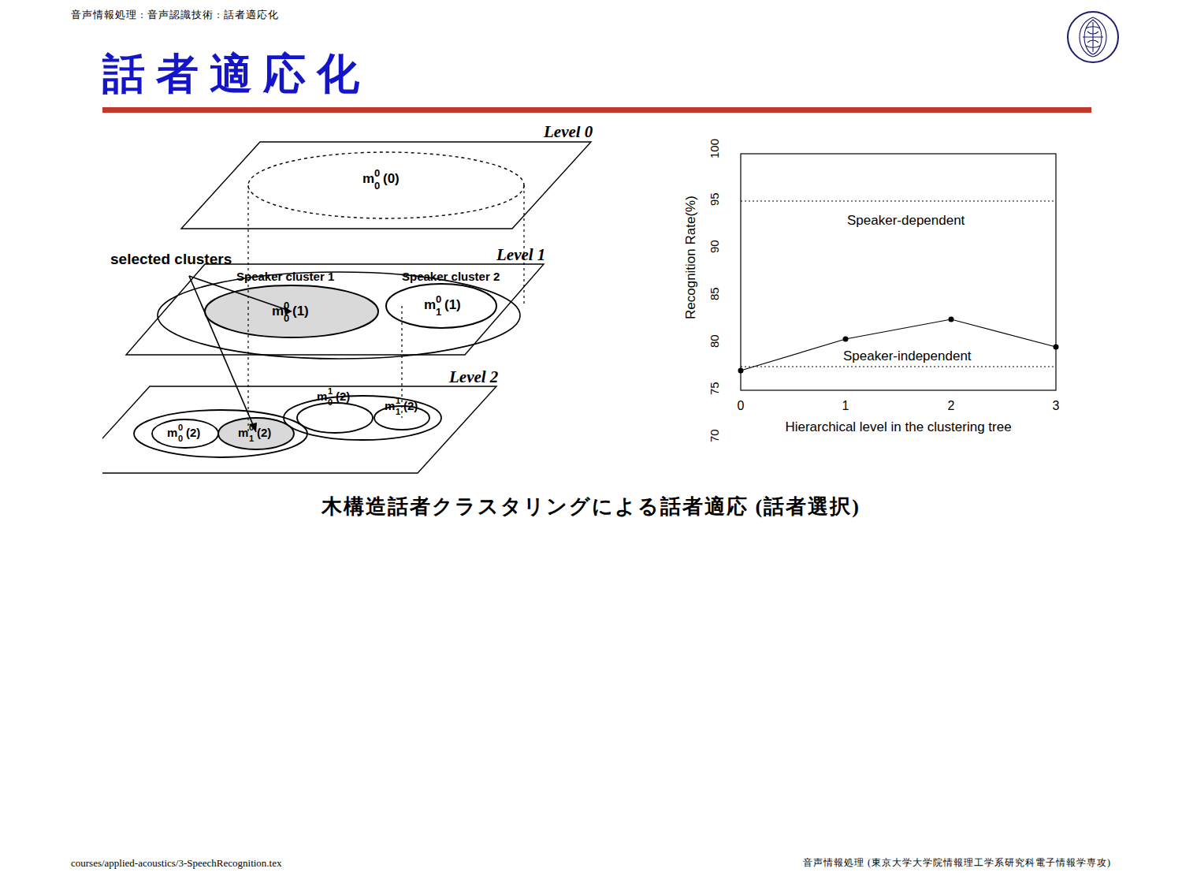音声情報処理 : 音声認識技術 : 話者適応化
話者適応化
selected clusters
Level 0 m 0 0 (0) Level 1 Speaker cluster 1 Speaker cluster 2 m 0 0 (1) m 0 1 (1) Level 2 m 0 0 (2) m 0 1 (2) m 1 0 (2) m 1 1 (2)
100 95 90 85 80 75 70 Recognition Rate(%) Speaker-dependent Speaker-independent 0 1 2 3 Hierarchical level in the clustering tree
木構造話者クラスタリングによる話者適応 (話者選択)
courses/applied-acoustics/3-SpeechRecognition.tex
音声情報処理 (東京大学大学院情報理工学系研究科電子情報学専攻)